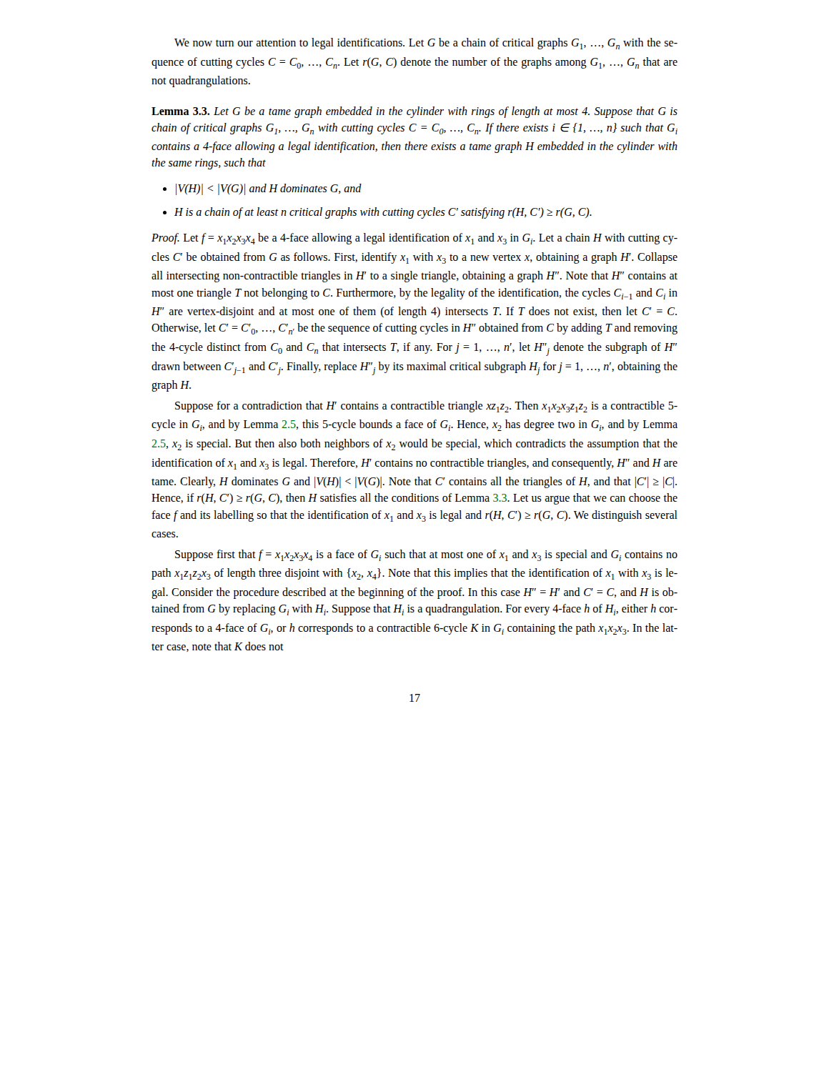We now turn our attention to legal identifications. Let G be a chain of critical graphs G1, …, Gn with the sequence of cutting cycles C = C0, …, Cn. Let r(G, C) denote the number of the graphs among G1, …, Gn that are not quadrangulations.
Lemma 3.3. Let G be a tame graph embedded in the cylinder with rings of length at most 4. Suppose that G is chain of critical graphs G1, …, Gn with cutting cycles C = C0, …, Cn. If there exists i ∈ {1, …, n} such that Gi contains a 4-face allowing a legal identification, then there exists a tame graph H embedded in the cylinder with the same rings, such that
|V(H)| < |V(G)| and H dominates G, and
H is a chain of at least n critical graphs with cutting cycles C′ satisfying r(H, C′) ≥ r(G, C).
Proof. Let f = x1x2x3x4 be a 4-face allowing a legal identification of x1 and x3 in Gi. Let a chain H with cutting cycles C′ be obtained from G as follows. First, identify x1 with x3 to a new vertex x, obtaining a graph H′. Collapse all intersecting non-contractible triangles in H′ to a single triangle, obtaining a graph H″. Note that H″ contains at most one triangle T not belonging to C. Furthermore, by the legality of the identification, the cycles Ci−1 and Ci in H″ are vertex-disjoint and at most one of them (of length 4) intersects T. If T does not exist, then let C′ = C. Otherwise, let C′ = C′0, …, C′n′ be the sequence of cutting cycles in H″ obtained from C by adding T and removing the 4-cycle distinct from C0 and Cn that intersects T, if any. For j = 1, …, n′, let H″j denote the subgraph of H″ drawn between C′j−1 and C′j. Finally, replace H″j by its maximal critical subgraph Hj for j = 1, …, n′, obtaining the graph H.
Suppose for a contradiction that H′ contains a contractible triangle xz1z2. Then x1x2x3z1z2 is a contractible 5-cycle in Gi, and by Lemma 2.5, this 5-cycle bounds a face of Gi. Hence, x2 has degree two in Gi, and by Lemma 2.5, x2 is special. But then also both neighbors of x2 would be special, which contradicts the assumption that the identification of x1 and x3 is legal. Therefore, H′ contains no contractible triangles, and consequently, H″ and H are tame. Clearly, H dominates G and |V(H)| < |V(G)|. Note that C′ contains all the triangles of H, and that |C′| ≥ |C|. Hence, if r(H, C′) ≥ r(G, C), then H satisfies all the conditions of Lemma 3.3. Let us argue that we can choose the face f and its labelling so that the identification of x1 and x3 is legal and r(H, C′) ≥ r(G, C). We distinguish several cases.
Suppose first that f = x1x2x3x4 is a face of Gi such that at most one of x1 and x3 is special and Gi contains no path x1z1z2x3 of length three disjoint with {x2, x4}. Note that this implies that the identification of x1 with x3 is legal. Consider the procedure described at the beginning of the proof. In this case H″ = H′ and C′ = C, and H is obtained from G by replacing Gi with Hi. Suppose that Hi is a quadrangulation. For every 4-face h of Hi, either h corresponds to a 4-face of Gi, or h corresponds to a contractible 6-cycle K in Gi containing the path x1x2x3. In the latter case, note that K does not
17